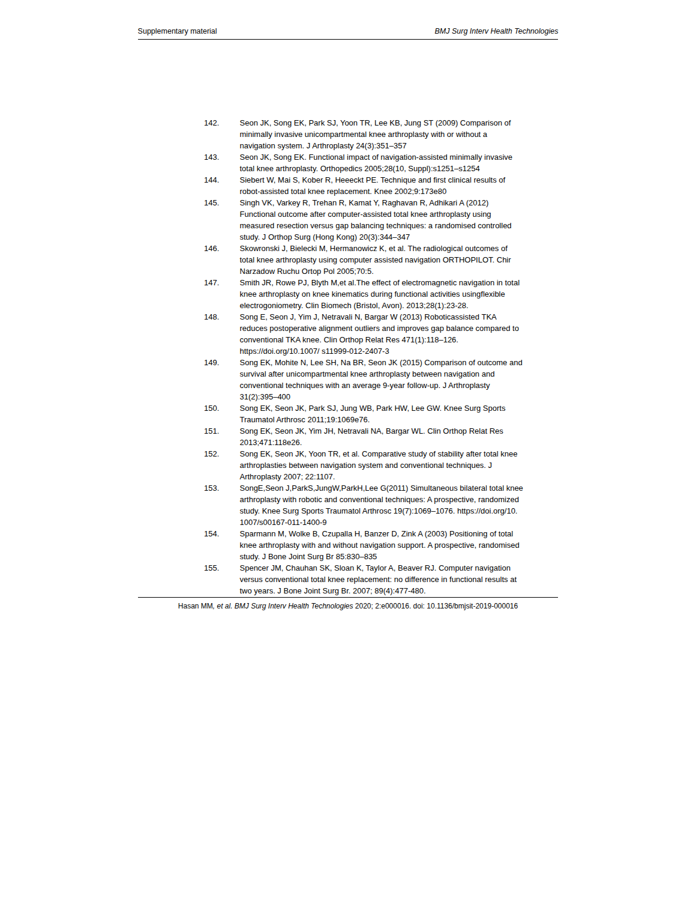Supplementary material BMJ Surg Interv Health Technologies
142. Seon JK, Song EK, Park SJ, Yoon TR, Lee KB, Jung ST (2009) Comparison of minimally invasive unicompartmental knee arthroplasty with or without a navigation system. J Arthroplasty 24(3):351–357
143. Seon JK, Song EK. Functional impact of navigation-assisted minimally invasive total knee arthroplasty. Orthopedics 2005;28(10, Suppl):s1251–s1254
144. Siebert W, Mai S, Kober R, Heeeckt PE. Technique and first clinical results of robot-assisted total knee replacement. Knee 2002;9:173e80
145. Singh VK, Varkey R, Trehan R, Kamat Y, Raghavan R, Adhikari A (2012) Functional outcome after computer-assisted total knee arthroplasty using measured resection versus gap balancing techniques: a randomised controlled study. J Orthop Surg (Hong Kong) 20(3):344–347
146. Skowronski J, Bielecki M, Hermanowicz K, et al. The radiological outcomes of total knee arthroplasty using computer assisted navigation ORTHOPILOT. Chir Narzadow Ruchu Ortop Pol 2005;70:5.
147. Smith JR, Rowe PJ, Blyth M,et al.The effect of electromagnetic navigation in total knee arthroplasty on knee kinematics during functional activities usingflexible electrogoniometry. Clin Biomech (Bristol, Avon). 2013;28(1):23-28.
148. Song E, Seon J, Yim J, Netravali N, Bargar W (2013) Roboticassisted TKA reduces postoperative alignment outliers and improves gap balance compared to conventional TKA knee. Clin Orthop Relat Res 471(1):118–126. https://doi.org/10.1007/ s11999-012-2407-3
149. Song EK, Mohite N, Lee SH, Na BR, Seon JK (2015) Comparison of outcome and survival after unicompartmental knee arthroplasty between navigation and conventional techniques with an average 9-year follow-up. J Arthroplasty 31(2):395–400
150. Song EK, Seon JK, Park SJ, Jung WB, Park HW, Lee GW. Knee Surg Sports Traumatol Arthrosc 2011;19:1069e76.
151. Song EK, Seon JK, Yim JH, Netravali NA, Bargar WL. Clin Orthop Relat Res 2013;471:118e26.
152. Song EK, Seon JK, Yoon TR, et al. Comparative study of stability after total knee arthroplasties between navigation system and conventional techniques. J Arthroplasty 2007; 22:1107.
153. SongE,Seon J,ParkS,JungW,ParkH,Lee G(2011) Simultaneous bilateral total knee arthroplasty with robotic and conventional techniques: A prospective, randomized study. Knee Surg Sports Traumatol Arthrosc 19(7):1069–1076. https://doi.org/10. 1007/s00167-011-1400-9
154. Sparmann M, Wolke B, Czupalla H, Banzer D, Zink A (2003) Positioning of total knee arthroplasty with and without navigation support. A prospective, randomised study. J Bone Joint Surg Br 85:830–835
155. Spencer JM, Chauhan SK, Sloan K, Taylor A, Beaver RJ. Computer navigation versus conventional total knee replacement: no difference in functional results at two years. J Bone Joint Surg Br. 2007; 89(4):477-480.
Hasan MM, et al. BMJ Surg Interv Health Technologies 2020; 2:e000016. doi: 10.1136/bmjsit-2019-000016